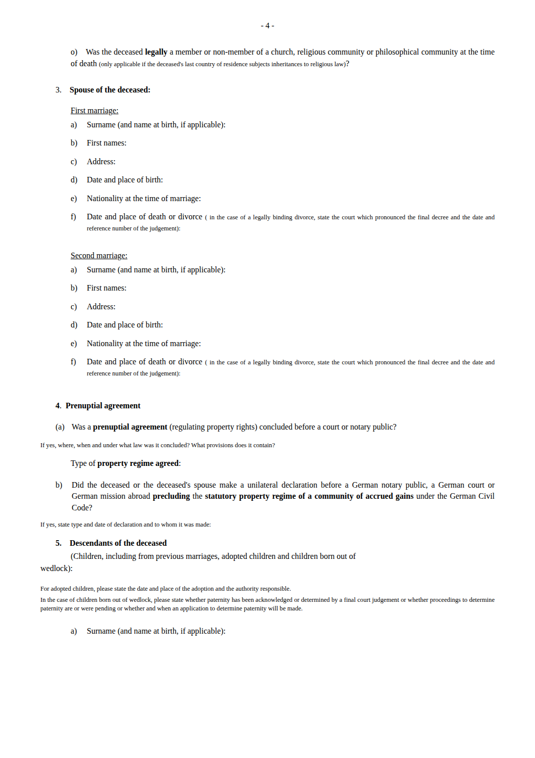- 4 -
o) Was the deceased legally a member or non-member of a church, religious community or philosophical community at the time of death (only applicable if the deceased's last country of residence subjects inheritances to religious law)?
3. Spouse of the deceased:
First marriage:
Surname (and name at birth, if applicable):
First names:
Address:
Date and place of birth:
Nationality at the time of marriage:
Date and place of death or divorce ( in the case of a legally binding divorce, state the court which pronounced the final decree and the date and reference number of the judgement):
Second marriage:
Surname (and name at birth, if applicable):
First names:
Address:
Date and place of birth:
Nationality at the time of marriage:
Date and place of death or divorce ( in the case of a legally binding divorce, state the court which pronounced the final decree and the date and reference number of the judgement):
4. Prenuptial agreement
(a) Was a prenuptial agreement (regulating property rights) concluded before a court or notary public?
If yes, where, when and under what law was it concluded? What provisions does it contain?
Type of property regime agreed:
Did the deceased or the deceased's spouse make a unilateral declaration before a German notary public, a German court or German mission abroad precluding the statutory property regime of a community of accrued gains under the German Civil Code?
If yes, state type and date of declaration and to whom it was made:
5. Descendants of the deceased
(Children, including from previous marriages, adopted children and children born out of
wedlock):
For adopted children, please state the date and place of the adoption and the authority responsible.
In the case of children born out of wedlock, please state whether paternity has been acknowledged or determined by a final court judgement or whether proceedings to determine paternity are or were pending or whether and when an application to determine paternity will be made.
Surname (and name at birth, if applicable):